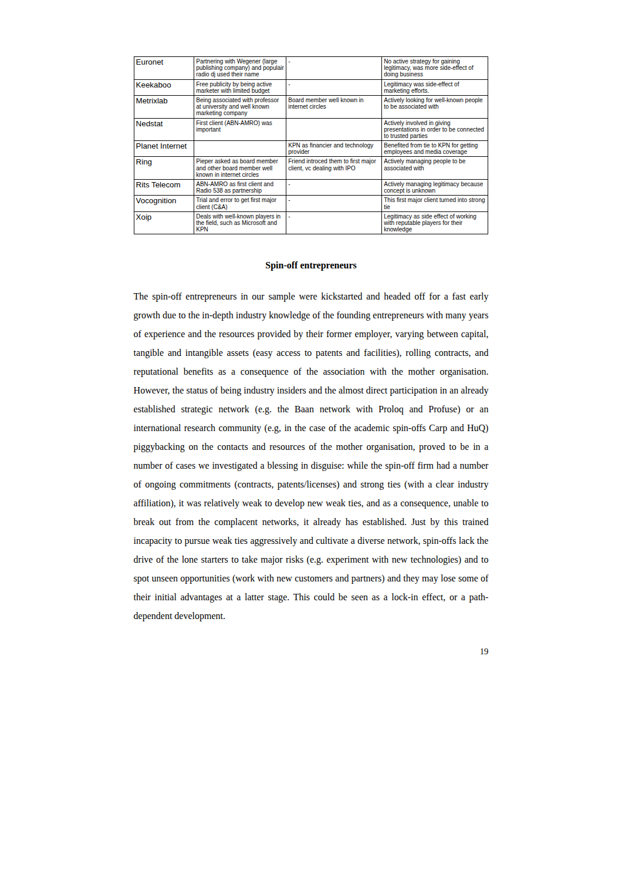| Euronet | Partnering with Wegener (large publishing company) and populair radio dj used their name | - | No active strategy for gaining legitimacy, was more side-effect of doing business |
| Keekaboo | Free publicity by being active marketer with limited budget | - | Legitimacy was side-effect of marketing efforts. |
| Metrixlab | Being associated with professor at university and well known marketing company | Board member well known in internet circles | Actively looking for well-known people to be associated with |
| Nedstat | First client (ABN-AMRO) was important | | Actively involved in giving presentations in order to be connected to trusted parties |
| Planet Internet | | KPN as financier and technology provider | Benefited from tie to KPN for getting employees and media coverage |
| Ring | Pieper asked as board member and other board member well known in internet circles | Friend introced them to first major client, vc dealing with IPO | Actively managing people to be associated with |
| Rits Telecom | ABN-AMRO as first client and Radio 538 as partnership | - | Actively managing legitimacy because concept is unknown |
| Vocognition | Trial and error to get first major client (C&A) | - | This first major client turned into strong tie |
| Xoip | Deals with well-known players in the field, such as Microsoft and KPN | - | Legitimacy as side effect of working with reputable players for their knowledge |
Spin-off entrepreneurs
The spin-off entrepreneurs in our sample were kickstarted and headed off for a fast early growth due to the in-depth industry knowledge of the founding entrepreneurs with many years of experience and the resources provided by their former employer, varying between capital, tangible and intangible assets (easy access to patents and facilities), rolling contracts, and reputational benefits as a consequence of the association with the mother organisation. However, the status of being industry insiders and the almost direct participation in an already established strategic network (e.g. the Baan network with Proloq and Profuse) or an international research community (e.g, in the case of the academic spin-offs Carp and HuQ) piggybacking on the contacts and resources of the mother organisation, proved to be in a number of cases we investigated a blessing in disguise: while the spin-off firm had a number of ongoing commitments (contracts, patents/licenses) and strong ties (with a clear industry affiliation), it was relatively weak to develop new weak ties, and as a consequence, unable to break out from the complacent networks, it already has established. Just by this trained incapacity to pursue weak ties aggressively and cultivate a diverse network, spin-offs lack the drive of the lone starters to take major risks (e.g. experiment with new technologies) and to spot unseen opportunities (work with new customers and partners) and they may lose some of their initial advantages at a latter stage. This could be seen as a lock-in effect, or a path-dependent development.
19